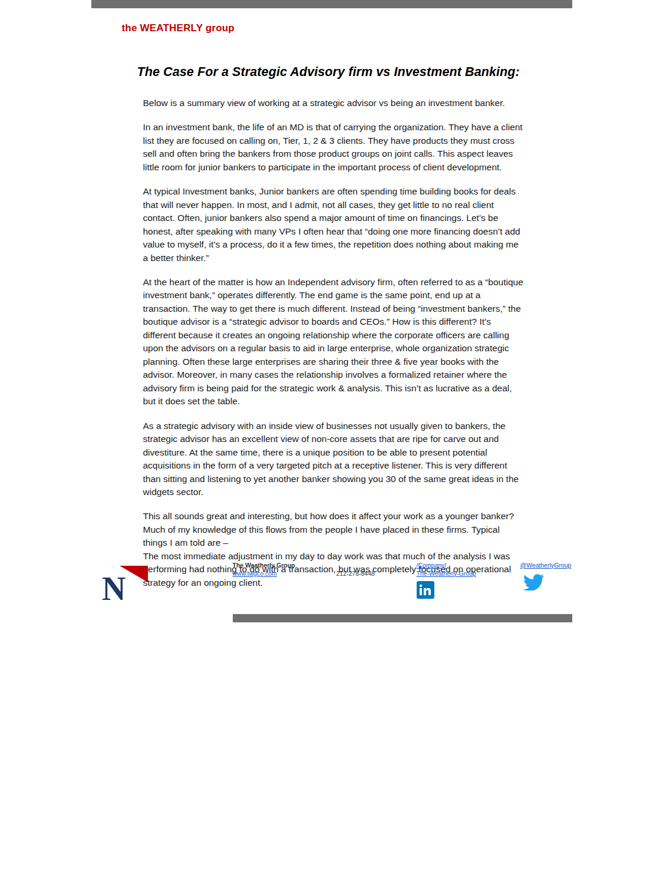the WEATHERLY group
The Case For a Strategic Advisory firm vs Investment Banking:
Below is a summary view of working at a strategic advisor vs being an investment banker.
In an investment bank, the life of an MD is that of carrying the organization. They have a client list they are focused on calling on, Tier, 1, 2 & 3 clients. They have products they must cross sell and often bring the bankers from those product groups on joint calls. This aspect leaves little room for junior bankers to participate in the important process of client development.
At typical Investment banks, Junior bankers are often spending time building books for deals that will never happen. In most, and I admit, not all cases, they get little to no real client contact. Often, junior bankers also spend a major amount of time on financings. Let’s be honest, after speaking with many VPs I often hear that “doing one more financing doesn’t add value to myself, it’s a process, do it a few times, the repetition does nothing about making me a better thinker.”
At the heart of the matter is how an Independent advisory firm, often referred to as a “boutique investment bank,” operates differently. The end game is the same point, end up at a transaction. The way to get there is much different. Instead of being “investment bankers,” the boutique advisor is a “strategic advisor to boards and CEOs.” How is this different? It’s different because it creates an ongoing relationship where the corporate officers are calling upon the advisors on a regular basis to aid in large enterprise, whole organization strategic planning. Often these large enterprises are sharing their three & five year books with the advisor. Moreover, in many cases the relationship involves a formalized retainer where the advisory firm is being paid for the strategic work & analysis. This isn’t as lucrative as a deal, but it does set the table.
As a strategic advisory with an inside view of businesses not usually given to bankers, the strategic advisor has an excellent view of non-core assets that are ripe for carve out and divestiture. At the same time, there is a unique position to be able to present potential acquisitions in the form of a very targeted pitch at a receptive listener. This is very different than sitting and listening to yet another banker showing you 30 of the same great ideas in the widgets sector.
This all sounds great and interesting, but how does it affect your work as a younger banker? Much of my knowledge of this flows from the people I have placed in these firms. Typical things I am told are –
The most immediate adjustment in my day to day work was that much of the analysis I was performing had nothing to do with a transaction, but was completely focused on operational strategy for an ongoing client.
N
The Weatherly Group
www.twgco.com
212-278-8448
/Company/
The-Weatherly-Group
@WeatherlyGroup
/WeatherlyGroup